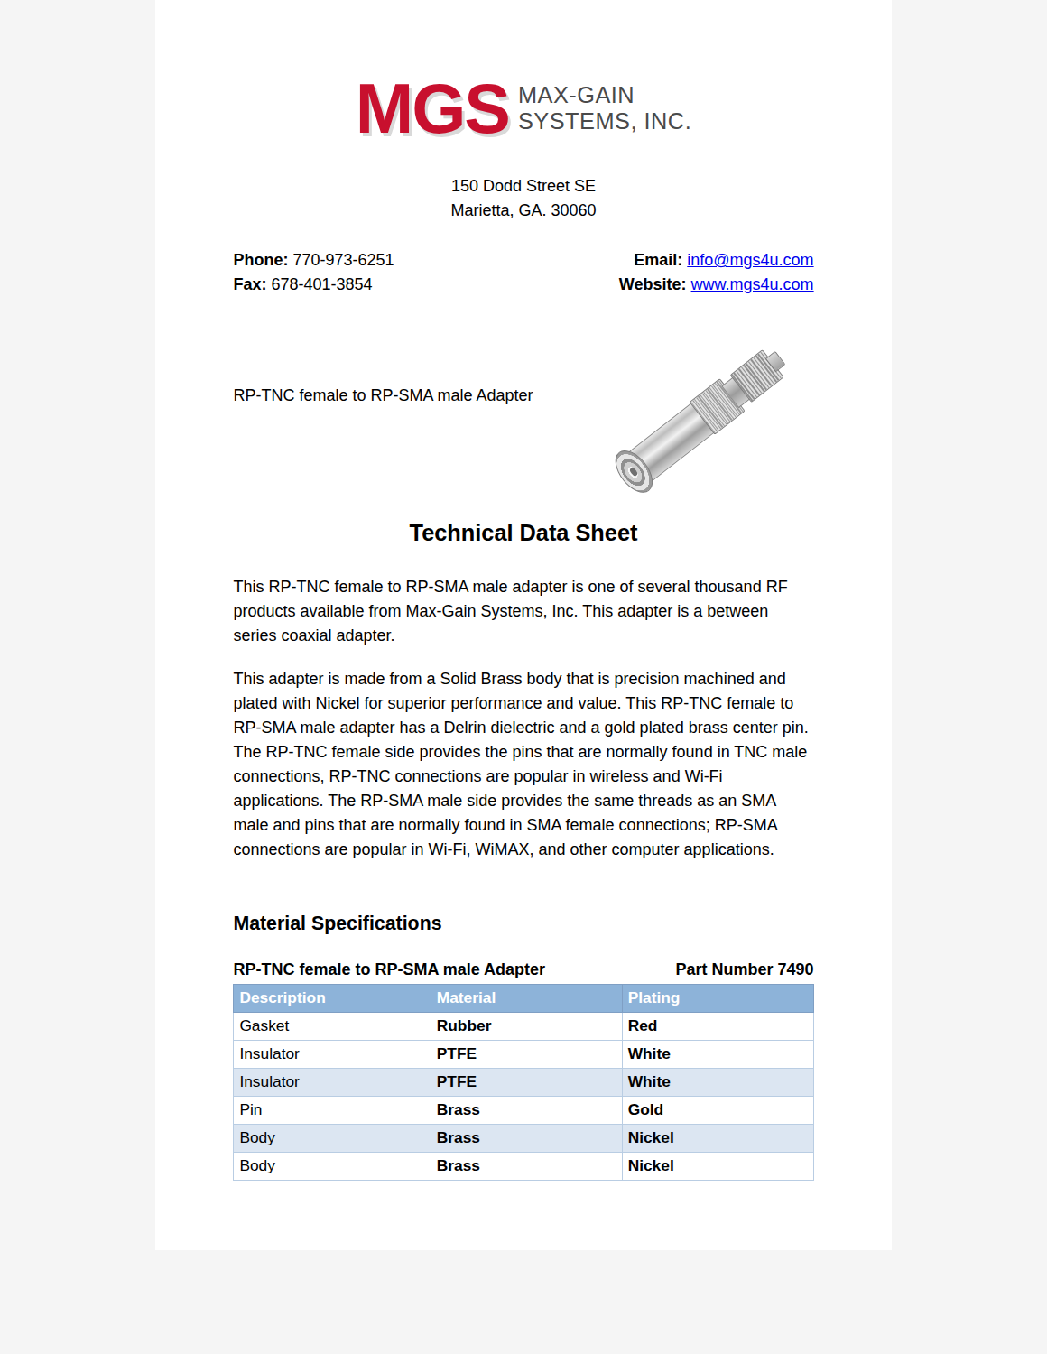MGS MAX-GAIN
SYSTEMS, INC.
150 Dodd Street SE
Marietta, GA. 30060
| Phone: 770-973-6251 Fax: 678-401-3854 | Email: info@mgs4u.com Website: www.mgs4u.com |
RP-TNC female to RP-SMA male Adapter
Technical Data Sheet
This RP-TNC female to RP-SMA male adapter is one of several thousand RF products available from Max-Gain Systems, Inc. This adapter is a between series coaxial adapter.
This adapter is made from a Solid Brass body that is precision machined and plated with Nickel for superior performance and value. This RP-TNC female to RP-SMA male adapter has a Delrin dielectric and a gold plated brass center pin. The RP-TNC female side provides the pins that are normally found in TNC male connections, RP-TNC connections are popular in wireless and Wi-Fi applications. The RP-SMA male side provides the same threads as an SMA male and pins that are normally found in SMA female connections; RP-SMA connections are popular in Wi-Fi, WiMAX, and other computer applications.
Material Specifications
RP-TNC female to RP-SMA male Adapter Part Number 7490
| Description | Material | Plating |
| --- | --- | --- |
| Gasket | Rubber | Red |
| Insulator | PTFE | White |
| Insulator | PTFE | White |
| Pin | Brass | Gold |
| Body | Brass | Nickel |
| Body | Brass | Nickel |